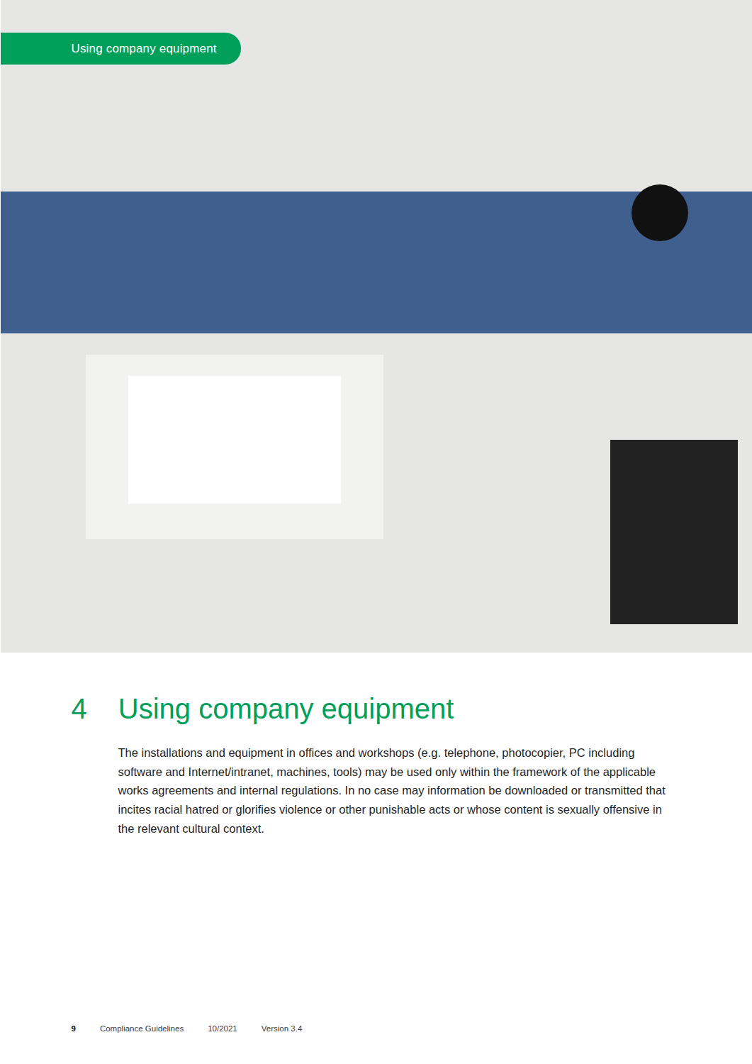Using company equipment
4 Using company equipment
The installations and equipment in offices and workshops (e.g. telephone, photocopier, PC including software and Internet/intranet, machines, tools) may be used only within the framework of the applicable works agreements and internal regulations. In no case may information be downloaded or transmitted that incites racial hatred or glorifies violence or other punishable acts or whose content is sexually offensive in the relevant cultural context.
9 Compliance Guidelines 10/2021 Version 3.4